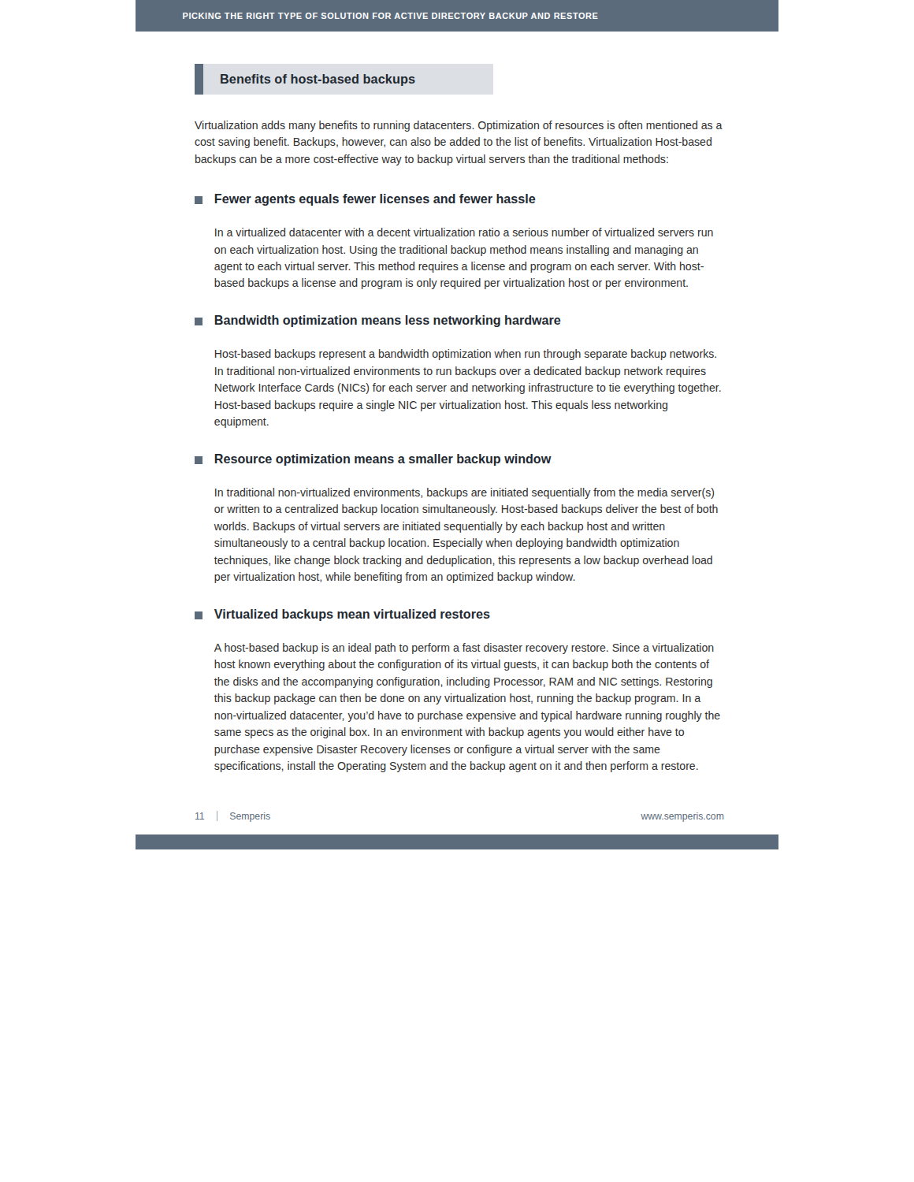Picking the right type of solution for Active Directory backup and restore
Benefits of host-based backups
Virtualization adds many benefits to running datacenters. Optimization of resources is often mentioned as a cost saving benefit. Backups, however, can also be added to the list of benefits. Virtualization Host-based backups can be a more cost-effective way to backup virtual servers than the traditional methods:
Fewer agents equals fewer licenses and fewer hassle
In a virtualized datacenter with a decent virtualization ratio a serious number of virtualized servers run on each virtualization host. Using the traditional backup method means installing and managing an agent to each virtual server. This method requires a license and program on each server. With host-based backups a license and program is only required per virtualization host or per environment.
Bandwidth optimization means less networking hardware
Host-based backups represent a bandwidth optimization when run through separate backup networks. In traditional non-virtualized environments to run backups over a dedicated backup network requires Network Interface Cards (NICs) for each server and networking infrastructure to tie everything together. Host-based backups require a single NIC per virtualization host. This equals less networking equipment.
Resource optimization means a smaller backup window
In traditional non-virtualized environments, backups are initiated sequentially from the media server(s) or written to a centralized backup location simultaneously. Host-based backups deliver the best of both worlds. Backups of virtual servers are initiated sequentially by each backup host and written simultaneously to a central backup location. Especially when deploying bandwidth optimization techniques, like change block tracking and deduplication, this represents a low backup overhead load per virtualization host, while benefiting from an optimized backup window.
Virtualized backups mean virtualized restores
A host-based backup is an ideal path to perform a fast disaster recovery restore. Since a virtualization host known everything about the configuration of its virtual guests, it can backup both the contents of the disks and the accompanying configuration, including Processor, RAM and NIC settings. Restoring this backup package can then be done on any virtualization host, running the backup program. In a non-virtualized datacenter, you’d have to purchase expensive and typical hardware running roughly the same specs as the original box. In an environment with backup agents you would either have to purchase expensive Disaster Recovery licenses or configure a virtual server with the same specifications, install the Operating System and the backup agent on it and then perform a restore.
11 Semperis
www.semperis.com